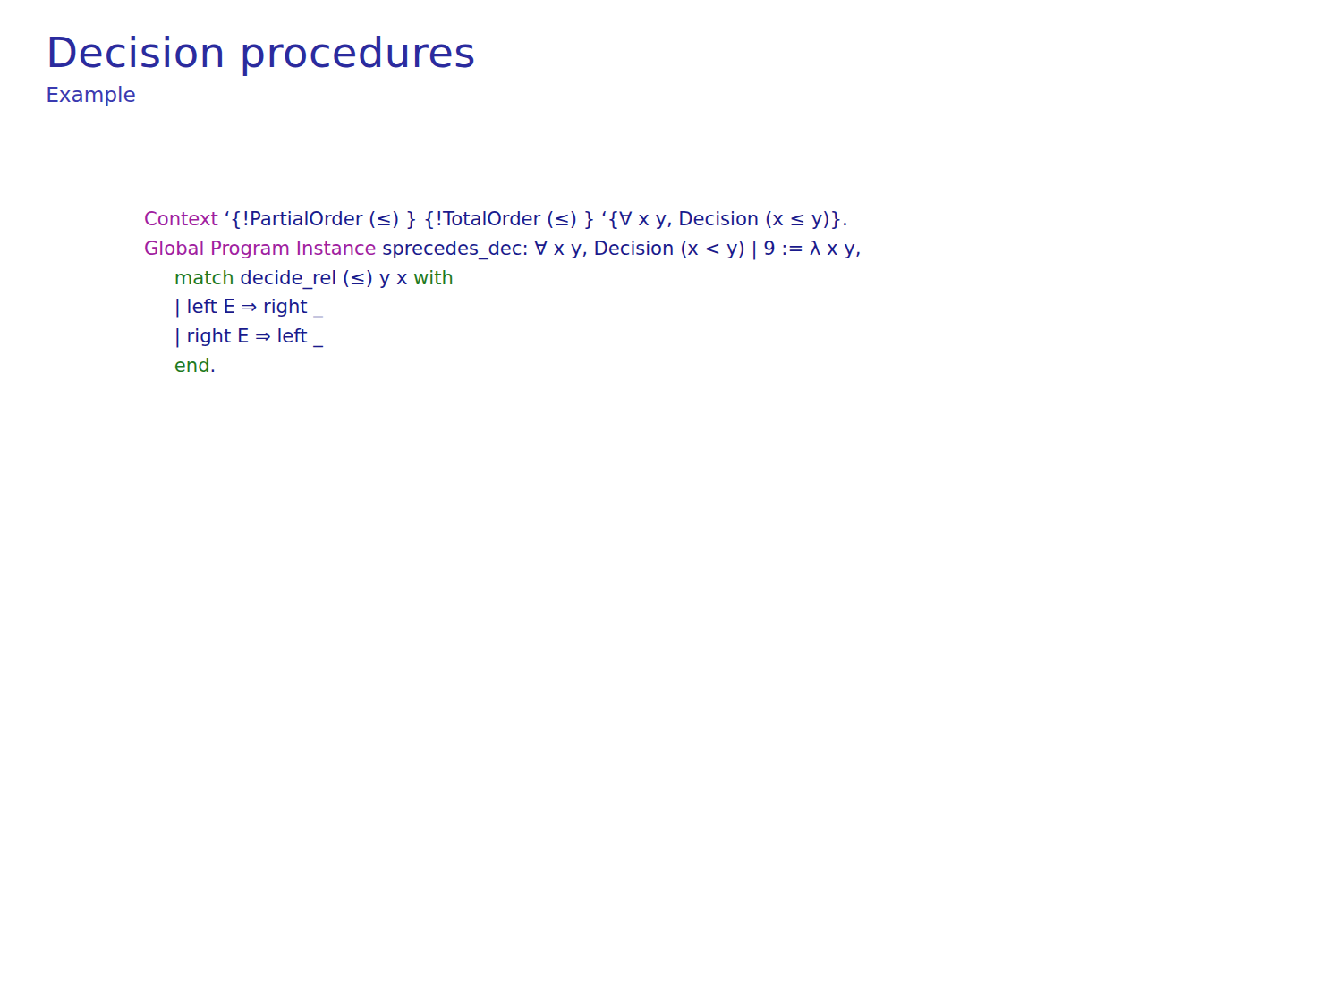Decision procedures
Example
Context ‘{!PartialOrder (≤) } {!TotalOrder (≤) } ‘{∀ x y, Decision (x ≤ y)}. Global Program Instance sprecedes_dec: ∀ x y, Decision (x < y) | 9 := λ x y, match decide_rel (≤) y x with | left E ⇒ right _ | right E ⇒ left _ end.